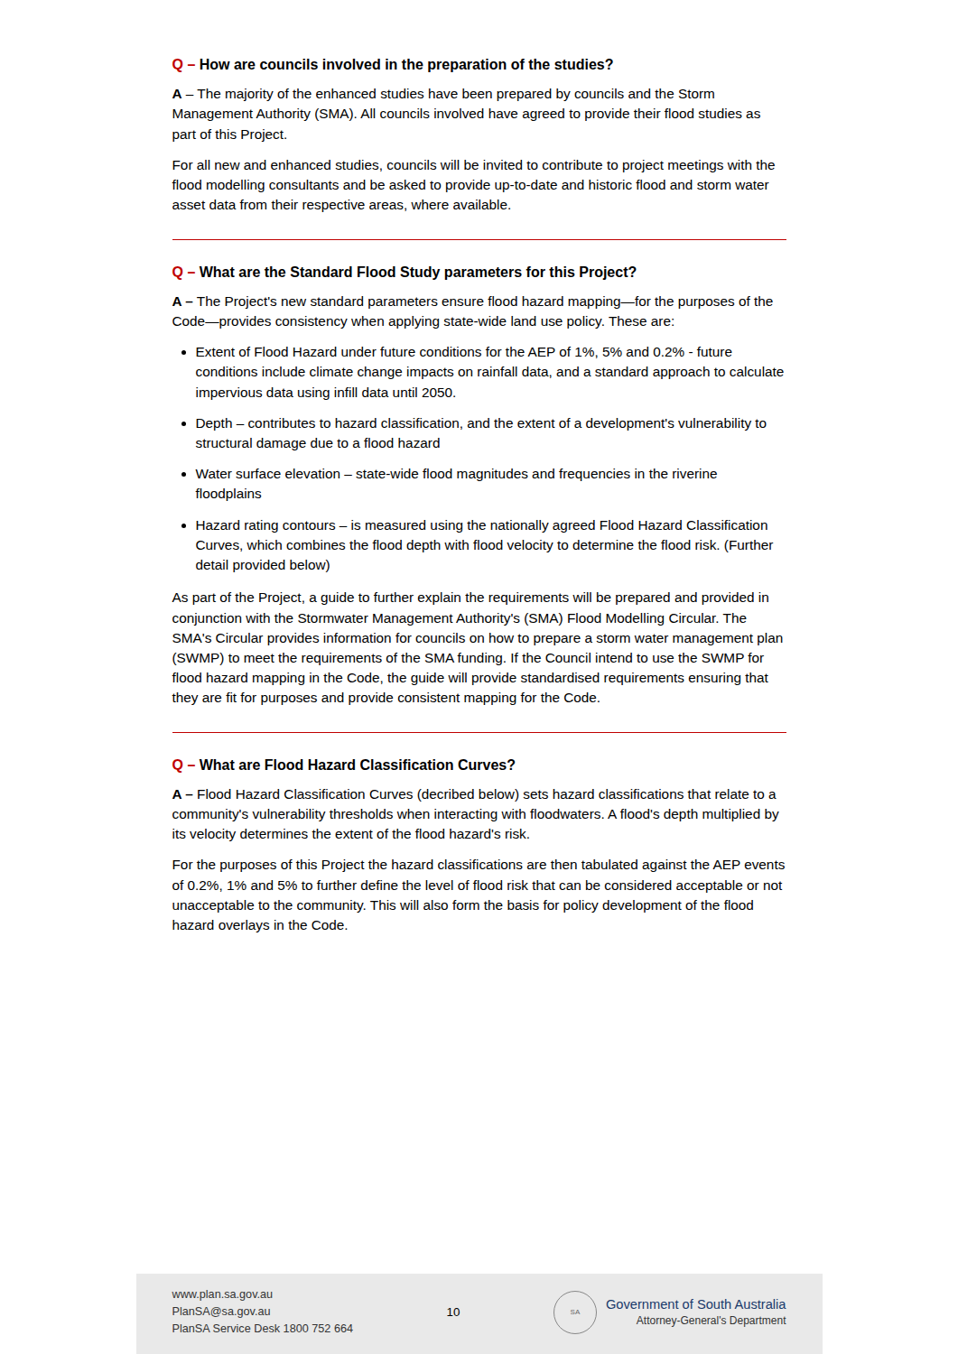Q – How are councils involved in the preparation of the studies?
A – The majority of the enhanced studies have been prepared by councils and the Storm Management Authority (SMA). All councils involved have agreed to provide their flood studies as part of this Project.
For all new and enhanced studies, councils will be invited to contribute to project meetings with the flood modelling consultants and be asked to provide up-to-date and historic flood and storm water asset data from their respective areas, where available.
Q – What are the Standard Flood Study parameters for this Project?
A – The Project's new standard parameters ensure flood hazard mapping—for the purposes of the Code—provides consistency when applying state-wide land use policy. These are:
Extent of Flood Hazard under future conditions for the AEP of 1%, 5% and 0.2% - future conditions include climate change impacts on rainfall data, and a standard approach to calculate impervious data using infill data until 2050.
Depth – contributes to hazard classification, and the extent of a development's vulnerability to structural damage due to a flood hazard
Water surface elevation – state-wide flood magnitudes and frequencies in the riverine floodplains
Hazard rating contours – is measured using the nationally agreed Flood Hazard Classification Curves, which combines the flood depth with flood velocity to determine the flood risk. (Further detail provided below)
As part of the Project, a guide to further explain the requirements will be prepared and provided in conjunction with the Stormwater Management Authority's (SMA) Flood Modelling Circular. The SMA's Circular provides information for councils on how to prepare a storm water management plan (SWMP) to meet the requirements of the SMA funding. If the Council intend to use the SWMP for flood hazard mapping in the Code, the guide will provide standardised requirements ensuring that they are fit for purposes and provide consistent mapping for the Code.
Q – What are Flood Hazard Classification Curves?
A – Flood Hazard Classification Curves (decribed below) sets hazard classifications that relate to a community's vulnerability thresholds when interacting with floodwaters. A flood's depth multiplied by its velocity determines the extent of the flood hazard's risk.
For the purposes of this Project the hazard classifications are then tabulated against the AEP events of 0.2%, 1% and 5% to further define the level of flood risk that can be considered acceptable or not unacceptable to the community. This will also form the basis for policy development of the flood hazard overlays in the Code.
www.plan.sa.gov.au
PlanSA@sa.gov.au
PlanSA Service Desk 1800 752 664
10
SA
Government of South Australia
Attorney-General's Department